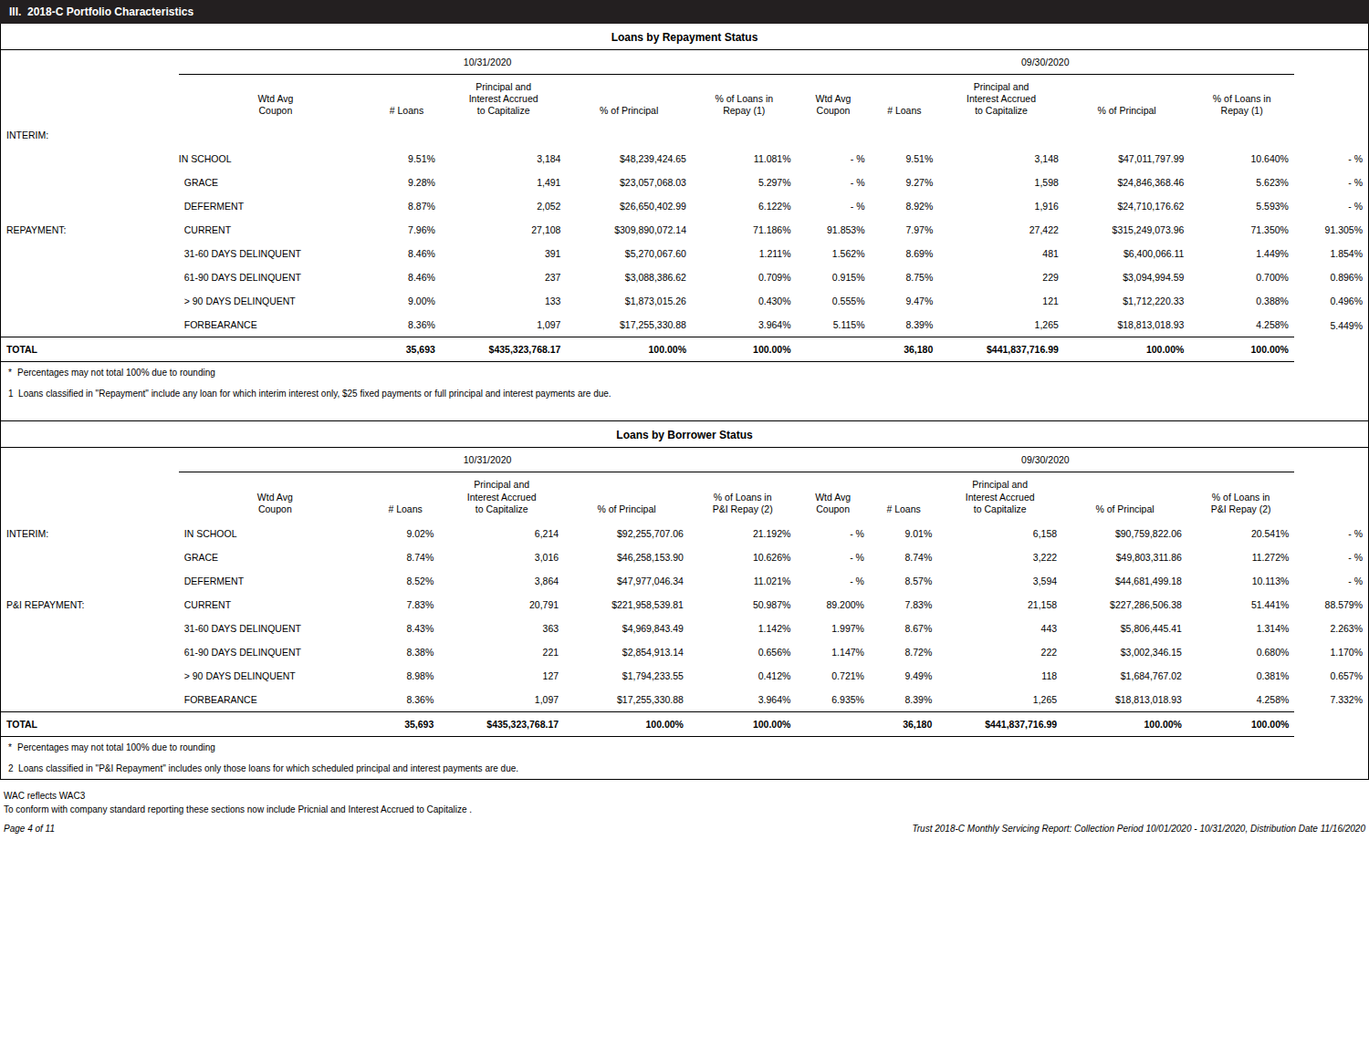III. 2018-C Portfolio Characteristics
Loans by Repayment Status
| | 10/31/2020 | 09/30/2020 |
| --- | --- | --- |
| | Wtd Avg Coupon | # Loans | Principal and Interest Accrued to Capitalize | % of Principal | % of Loans in Repay (1) | Wtd Avg Coupon | # Loans | Principal and Interest Accrued to Capitalize | % of Principal | % of Loans in Repay (1) |
| INTERIM: | | |
| | IN SCHOOL | 9.51% | 3,184 | $48,239,424.65 | 11.081% | - % | 9.51% | 3,148 | $47,011,797.99 | 10.640% | - % |
| | GRACE | 9.28% | 1,491 | $23,057,068.03 | 5.297% | - % | 9.27% | 1,598 | $24,846,368.46 | 5.623% | - % |
| | DEFERMENT | 8.87% | 2,052 | $26,650,402.99 | 6.122% | - % | 8.92% | 1,916 | $24,710,176.62 | 5.593% | - % |
| REPAYMENT: | CURRENT | 7.96% | 27,108 | $309,890,072.14 | 71.186% | 91.853% | 7.97% | 27,422 | $315,249,073.96 | 71.350% | 91.305% |
| | 31-60 DAYS DELINQUENT | 8.46% | 391 | $5,270,067.60 | 1.211% | 1.562% | 8.69% | 481 | $6,400,066.11 | 1.449% | 1.854% |
| | 61-90 DAYS DELINQUENT | 8.46% | 237 | $3,088,386.62 | 0.709% | 0.915% | 8.75% | 229 | $3,094,994.59 | 0.700% | 0.896% |
| | > 90 DAYS DELINQUENT | 9.00% | 133 | $1,873,015.26 | 0.430% | 0.555% | 9.47% | 121 | $1,712,220.33 | 0.388% | 0.496% |
| | FORBEARANCE | 8.36% | 1,097 | $17,255,330.88 | 3.964% | 5.115% | 8.39% | 1,265 | $18,813,018.93 | 4.258% | 5.449% |
| TOTAL | | 35,693 | $435,323,768.17 | 100.00% | 100.00% | | 36,180 | $441,837,716.99 | 100.00% | 100.00% |
*Percentages may not total 100% due to rounding
1 Loans classified in "Repayment" include any loan for which interim interest only, $25 fixed payments or full principal and interest payments are due.
Loans by Borrower Status
| | 10/31/2020 | 09/30/2020 |
| --- | --- | --- |
| | Wtd Avg Coupon | # Loans | Principal and Interest Accrued to Capitalize | % of Principal | % of Loans in P&I Repay (2) | Wtd Avg Coupon | # Loans | Principal and Interest Accrued to Capitalize | % of Principal | % of Loans in P&I Repay (2) |
| INTERIM: | IN SCHOOL | 9.02% | 6,214 | $92,255,707.06 | 21.192% | - % | 9.01% | 6,158 | $90,759,822.06 | 20.541% | - % |
| | GRACE | 8.74% | 3,016 | $46,258,153.90 | 10.626% | - % | 8.74% | 3,222 | $49,803,311.86 | 11.272% | - % |
| | DEFERMENT | 8.52% | 3,864 | $47,977,046.34 | 11.021% | - % | 8.57% | 3,594 | $44,681,499.18 | 10.113% | - % |
| P&I REPAYMENT: | CURRENT | 7.83% | 20,791 | $221,958,539.81 | 50.987% | 89.200% | 7.83% | 21,158 | $227,286,506.38 | 51.441% | 88.579% |
| | 31-60 DAYS DELINQUENT | 8.43% | 363 | $4,969,843.49 | 1.142% | 1.997% | 8.67% | 443 | $5,806,445.41 | 1.314% | 2.263% |
| | 61-90 DAYS DELINQUENT | 8.38% | 221 | $2,854,913.14 | 0.656% | 1.147% | 8.72% | 222 | $3,002,346.15 | 0.680% | 1.170% |
| | > 90 DAYS DELINQUENT | 8.98% | 127 | $1,794,233.55 | 0.412% | 0.721% | 9.49% | 118 | $1,684,767.02 | 0.381% | 0.657% |
| | FORBEARANCE | 8.36% | 1,097 | $17,255,330.88 | 3.964% | 6.935% | 8.39% | 1,265 | $18,813,018.93 | 4.258% | 7.332% |
| TOTAL | | 35,693 | $435,323,768.17 | 100.00% | 100.00% | | 36,180 | $441,837,716.99 | 100.00% | 100.00% |
*Percentages may not total 100% due to rounding
2 Loans classified in "P&I Repayment" includes only those loans for which scheduled principal and interest payments are due.
WAC reflects WAC3
To conform with company standard reporting these sections now include Pricnial and Interest Accrued to Capitalize .
Page 4 of 11
Trust 2018-C Monthly Servicing Report: Collection Period 10/01/2020 - 10/31/2020, Distribution Date 11/16/2020